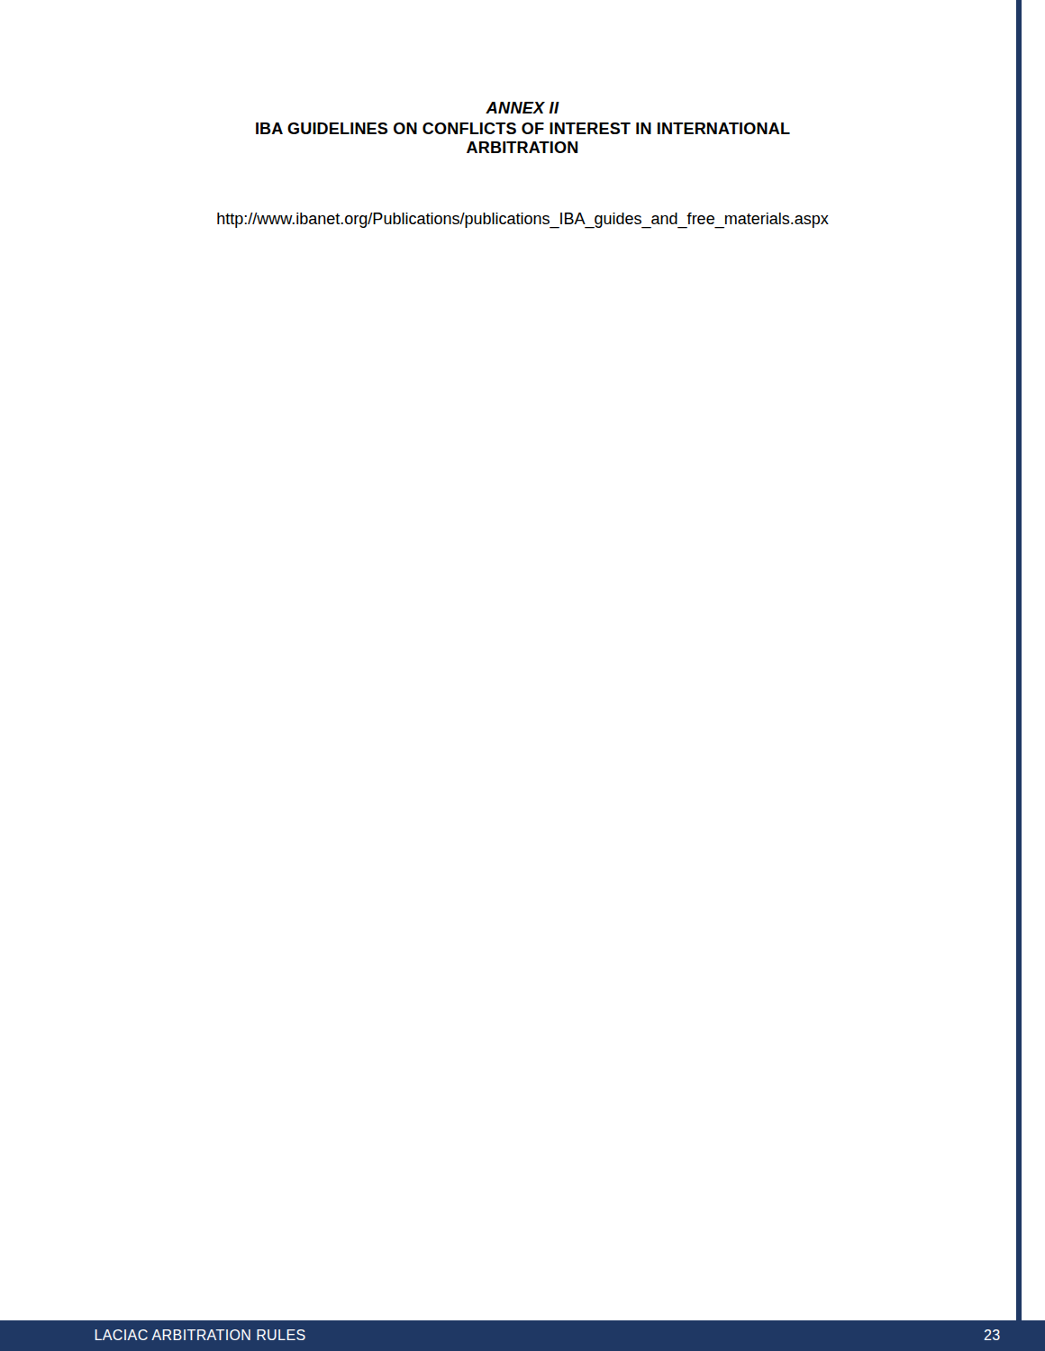ANNEX II
IBA GUIDELINES ON CONFLICTS OF INTEREST IN INTERNATIONAL ARBITRATION
http://www.ibanet.org/Publications/publications_IBA_guides_and_free_materials.aspx
LACIAC ARBITRATION RULES 23